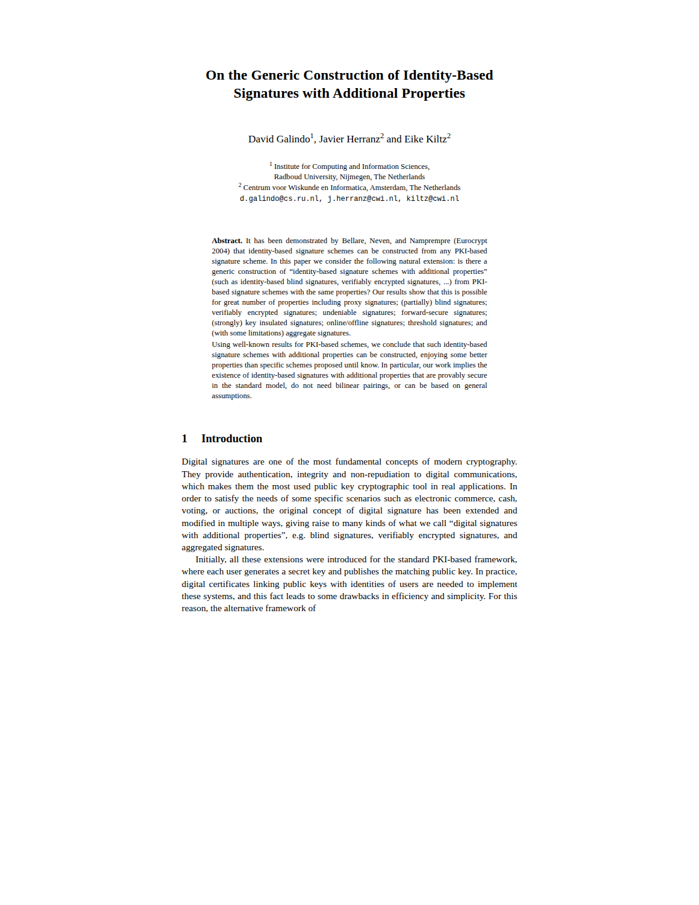On the Generic Construction of Identity-Based
Signatures with Additional Properties
David Galindo1, Javier Herranz2 and Eike Kiltz2
1 Institute for Computing and Information Sciences,
Radboud University, Nijmegen, The Netherlands
2 Centrum voor Wiskunde en Informatica, Amsterdam, The Netherlands
d.galindo@cs.ru.nl, j.herranz@cwi.nl, kiltz@cwi.nl
Abstract. It has been demonstrated by Bellare, Neven, and Namprempre (Eurocrypt 2004) that identity-based signature schemes can be constructed from any PKI-based signature scheme. In this paper we consider the following natural extension: is there a generic construction of “identity-based signature schemes with additional properties” (such as identity-based blind signatures, verifiably encrypted signatures, ...) from PKI-based signature schemes with the same properties? Our results show that this is possible for great number of properties including proxy signatures; (partially) blind signatures; verifiably encrypted signatures; undeniable signatures; forward-secure signatures; (strongly) key insulated signatures; online/offline signatures; threshold signatures; and (with some limitations) aggregate signatures.
Using well-known results for PKI-based schemes, we conclude that such identity-based signature schemes with additional properties can be constructed, enjoying some better properties than specific schemes proposed until know. In particular, our work implies the existence of identity-based signatures with additional properties that are provably secure in the standard model, do not need bilinear pairings, or can be based on general assumptions.
1 Introduction
Digital signatures are one of the most fundamental concepts of modern cryptography. They provide authentication, integrity and non-repudiation to digital communications, which makes them the most used public key cryptographic tool in real applications. In order to satisfy the needs of some specific scenarios such as electronic commerce, cash, voting, or auctions, the original concept of digital signature has been extended and modified in multiple ways, giving raise to many kinds of what we call “digital signatures with additional properties”, e.g. blind signatures, verifiably encrypted signatures, and aggregated signatures.
Initially, all these extensions were introduced for the standard PKI-based framework, where each user generates a secret key and publishes the matching public key. In practice, digital certificates linking public keys with identities of users are needed to implement these systems, and this fact leads to some drawbacks in efficiency and simplicity. For this reason, the alternative framework of